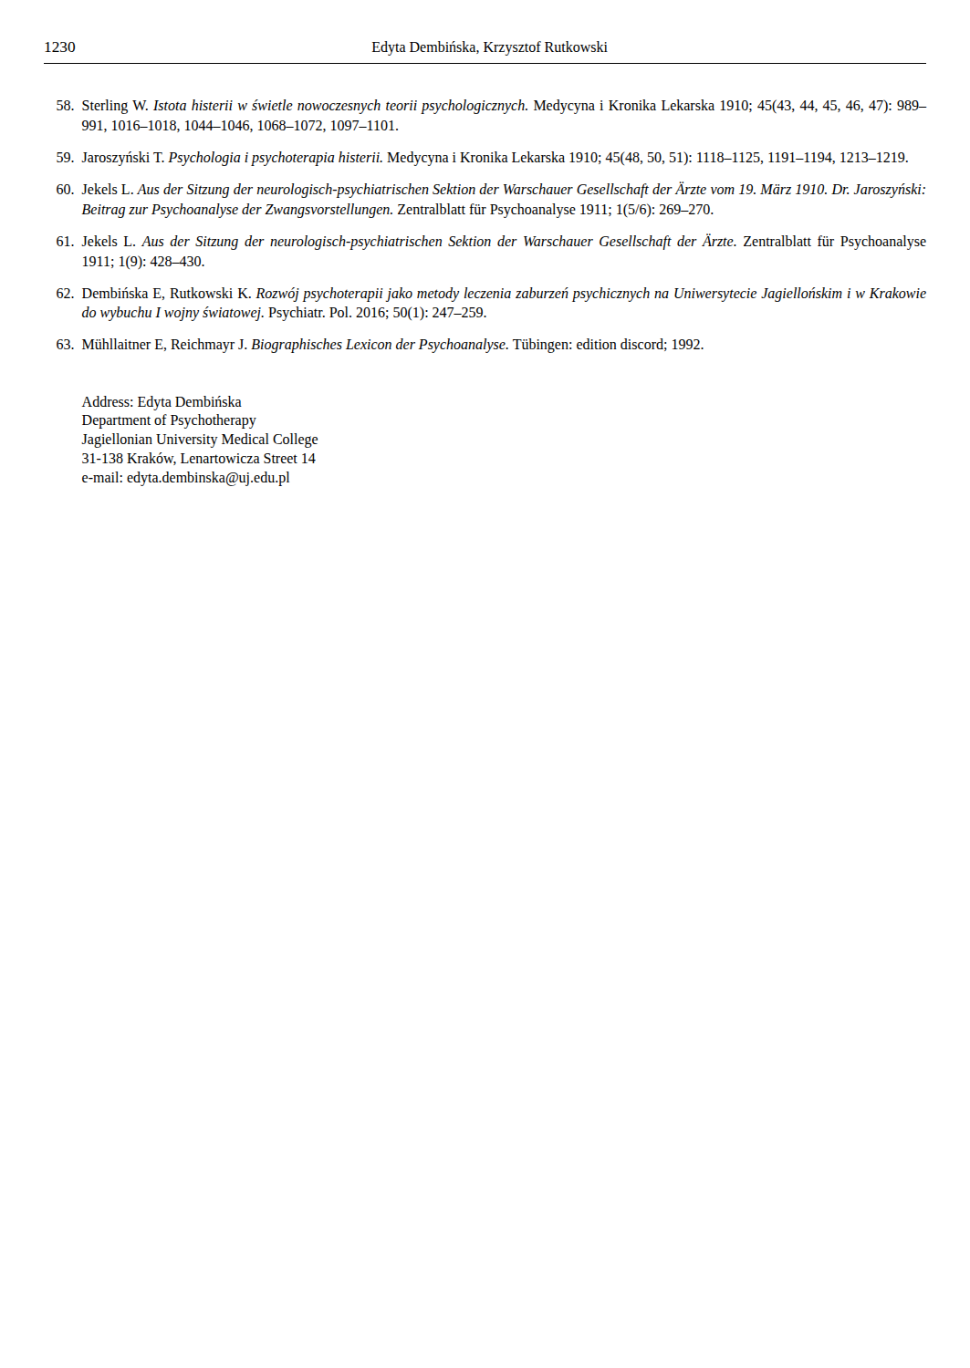1230 Edyta Dembińska, Krzysztof Rutkowski
Sterling W. Istota histerii w świetle nowoczesnych teorii psychologicznych. Medycyna i Kronika Lekarska 1910; 45(43, 44, 45, 46, 47): 989–991, 1016–1018, 1044–1046, 1068–1072, 1097–1101.
Jaroszyński T. Psychologia i psychoterapia histerii. Medycyna i Kronika Lekarska 1910; 45(48, 50, 51): 1118–1125, 1191–1194, 1213–1219.
Jekels L. Aus der Sitzung der neurologisch-psychiatrischen Sektion der Warschauer Gesellschaft der Ärzte vom 19. März 1910. Dr. Jaroszyński: Beitrag zur Psychoanalyse der Zwangsvorstellungen. Zentralblatt für Psychoanalyse 1911; 1(5/6): 269–270.
Jekels L. Aus der Sitzung der neurologisch-psychiatrischen Sektion der Warschauer Gesellschaft der Ärzte. Zentralblatt für Psychoanalyse 1911; 1(9): 428–430.
Dembińska E, Rutkowski K. Rozwój psychoterapii jako metody leczenia zaburzeń psychicznych na Uniwersytecie Jagiellońskim i w Krakowie do wybuchu I wojny światowej. Psychiatr. Pol. 2016; 50(1): 247–259.
Mühllaitner E, Reichmayr J. Biographisches Lexicon der Psychoanalyse. Tübingen: edition discord; 1992.
Address: Edyta Dembińska
Department of Psychotherapy
Jagiellonian University Medical College
31-138 Kraków, Lenartowicza Street 14
e-mail: edyta.dembinska@uj.edu.pl